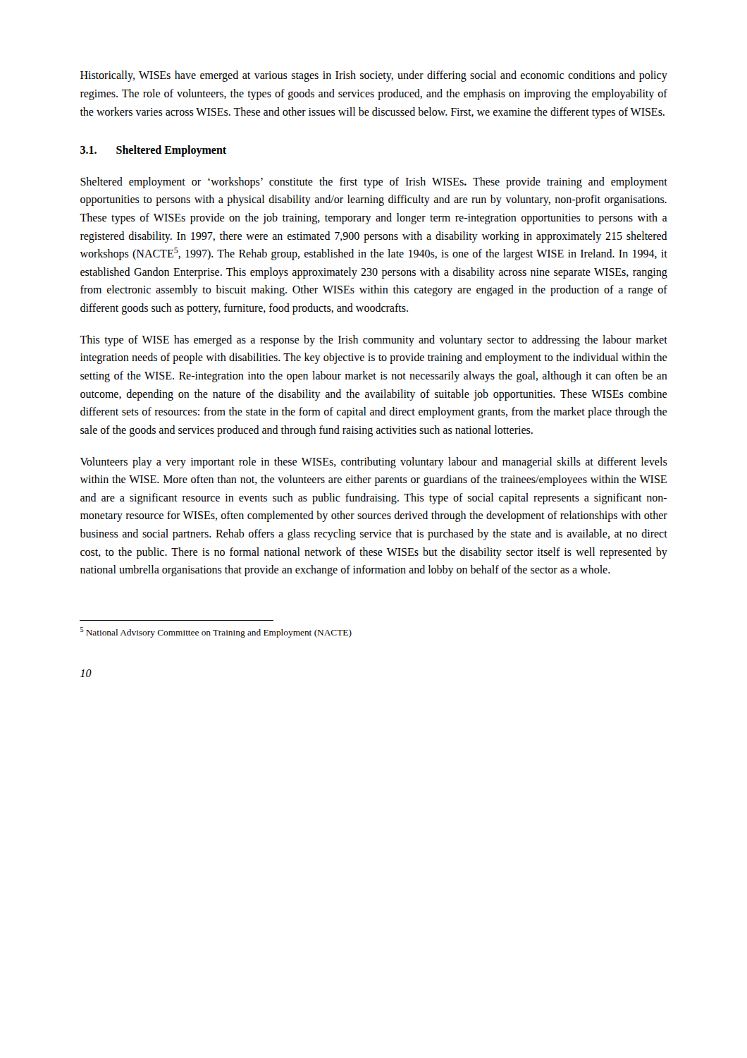Historically, WISEs have emerged at various stages in Irish society, under differing social and economic conditions and policy regimes. The role of volunteers, the types of goods and services produced, and the emphasis on improving the employability of the workers varies across WISEs. These and other issues will be discussed below. First, we examine the different types of WISEs.
3.1. Sheltered Employment
Sheltered employment or ‘workshops’ constitute the first type of Irish WISEs. These provide training and employment opportunities to persons with a physical disability and/or learning difficulty and are run by voluntary, non-profit organisations. These types of WISEs provide on the job training, temporary and longer term re-integration opportunities to persons with a registered disability. In 1997, there were an estimated 7,900 persons with a disability working in approximately 215 sheltered workshops (NACTE5, 1997). The Rehab group, established in the late 1940s, is one of the largest WISE in Ireland. In 1994, it established Gandon Enterprise. This employs approximately 230 persons with a disability across nine separate WISEs, ranging from electronic assembly to biscuit making. Other WISEs within this category are engaged in the production of a range of different goods such as pottery, furniture, food products, and woodcrafts.
This type of WISE has emerged as a response by the Irish community and voluntary sector to addressing the labour market integration needs of people with disabilities. The key objective is to provide training and employment to the individual within the setting of the WISE. Re-integration into the open labour market is not necessarily always the goal, although it can often be an outcome, depending on the nature of the disability and the availability of suitable job opportunities. These WISEs combine different sets of resources: from the state in the form of capital and direct employment grants, from the market place through the sale of the goods and services produced and through fund raising activities such as national lotteries.
Volunteers play a very important role in these WISEs, contributing voluntary labour and managerial skills at different levels within the WISE. More often than not, the volunteers are either parents or guardians of the trainees/employees within the WISE and are a significant resource in events such as public fundraising. This type of social capital represents a significant non-monetary resource for WISEs, often complemented by other sources derived through the development of relationships with other business and social partners. Rehab offers a glass recycling service that is purchased by the state and is available, at no direct cost, to the public. There is no formal national network of these WISEs but the disability sector itself is well represented by national umbrella organisations that provide an exchange of information and lobby on behalf of the sector as a whole.
5 National Advisory Committee on Training and Employment (NACTE)
10